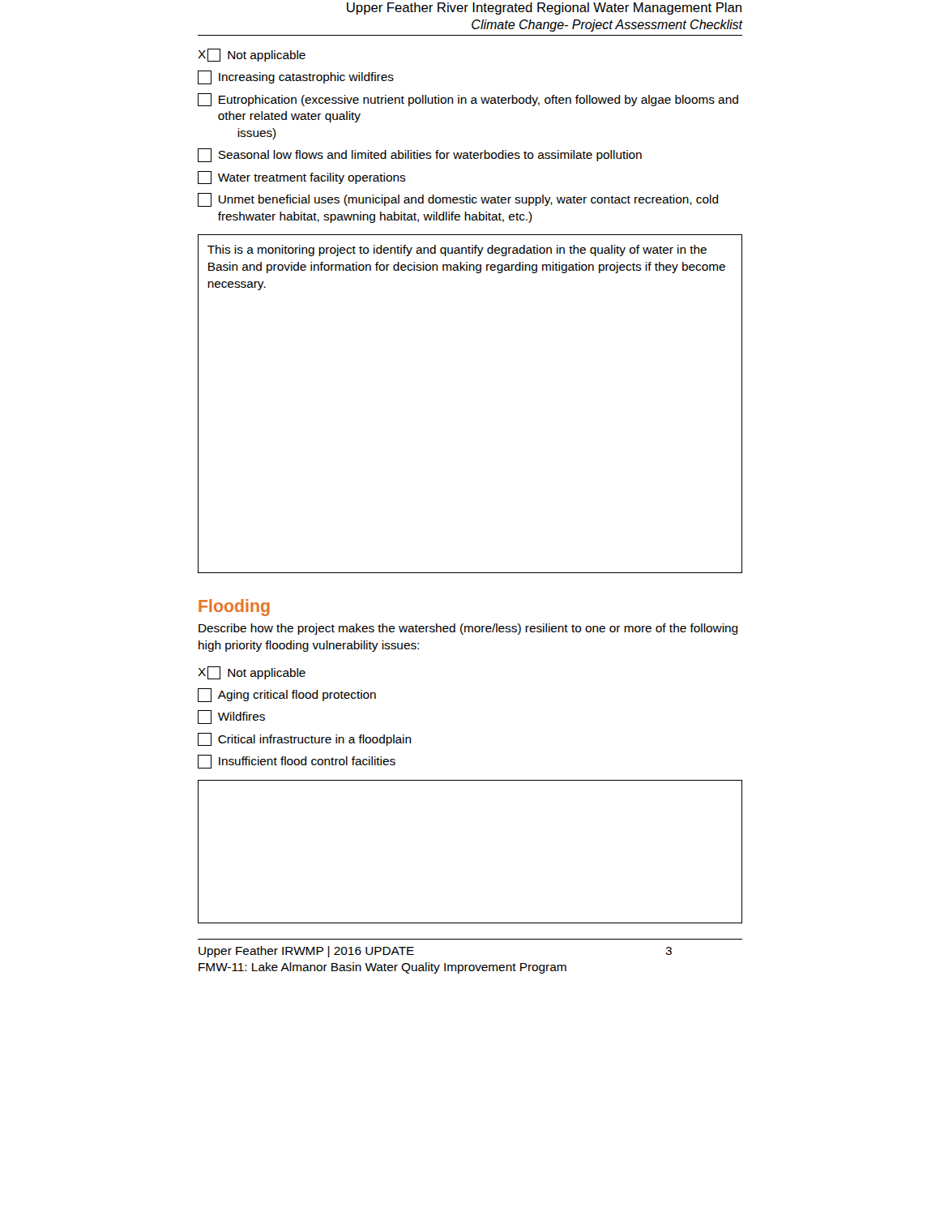Upper Feather River Integrated Regional Water Management Plan
Climate Change- Project Assessment Checklist
X Not applicable
Increasing catastrophic wildfires
Eutrophication (excessive nutrient pollution in a waterbody, often followed by algae blooms and other related water quality issues)
Seasonal low flows and limited abilities for waterbodies to assimilate pollution
Water treatment facility operations
Unmet beneficial uses (municipal and domestic water supply, water contact recreation, cold freshwater habitat, spawning habitat, wildlife habitat, etc.)
This is a monitoring project to identify and quantify degradation in the quality of water in the Basin and provide information for decision making regarding mitigation projects if they become necessary.
Flooding
Describe how the project makes the watershed (more/less) resilient to one or more of the following high priority flooding vulnerability issues:
X Not applicable
Aging critical flood protection
Wildfires
Critical infrastructure in a floodplain
Insufficient flood control facilities
Upper Feather IRWMP | 2016 UPDATE
FMW-11: Lake Almanor Basin Water Quality Improvement Program
3